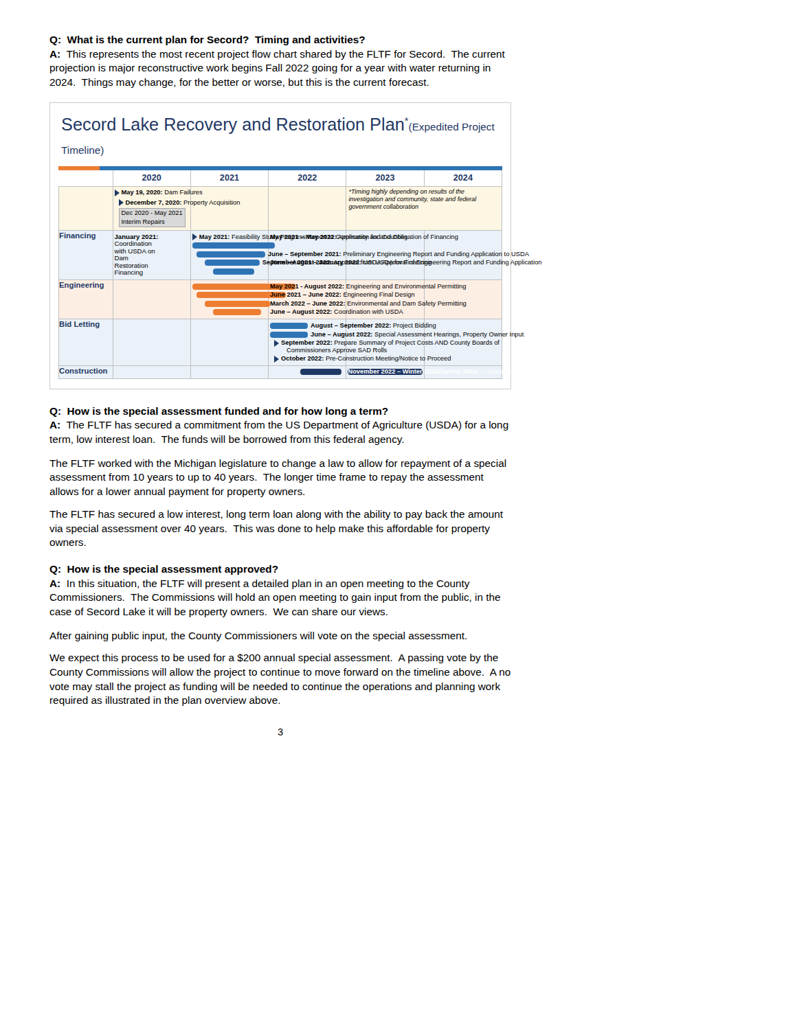Q: What is the current plan for Secord? Timing and activities?
A: This represents the most recent project flow chart shared by the FLTF for Secord. The current projection is major reconstructive work begins Fall 2022 going for a year with water returning in 2024. Things may change, for the better or worse, but this is the current forecast.
Secord Lake Recovery and Restoration Plan*(Expedited Project Timeline)
| | 2020 | 2021 | 2022 | 2023 | 2024 |
| --- | --- | --- | --- | --- | --- |
| | May 19, 2020: Dam Failures December 7, 2020: Property Acquisition Dec 2020 - May 2021 Interim Repairs | | | *Timing highly depending on results of the investigation and community, state and federal government collaboration |
| Financing | January 2021: Coordination with USDA on Dam Restoration Financing | May 2021: Feasibility Study Progress Report to Community and Counties June – September 2021: Preliminary Engineering Report and Funding Application to USDA September 2021 – January 2022: USDA Approval of Engineering Report and Funding Application | May 2021 – May 2022: Application for and Obligation of Financing June – August 2022: Approval from USDA for Financing | | |
| Engineering | | | May 2021 - August 2022: Engineering and Environmental Permitting June 2021 – June 2022: Engineering Final Design March 2022 – June 2022: Environmental and Dam Safety Permitting June – August 2022: Coordination with USDA | | |
| Bid Letting | | | August – September 2022: Project Bidding June – August 2022: Special Assessment Hearings, Property Owner Input September 2022: Prepare Summary of Project Costs AND County Boards of Commissioners Approve SAD Rolls October 2022: Pre-Construction Meeting/Notice to Proceed | | |
| Construction | | | | November 2022 – Winter 2023/Spring 2024: Construction | |
Q: How is the special assessment funded and for how long a term?
A: The FLTF has secured a commitment from the US Department of Agriculture (USDA) for a long term, low interest loan. The funds will be borrowed from this federal agency.
The FLTF worked with the Michigan legislature to change a law to allow for repayment of a special assessment from 10 years to up to 40 years. The longer time frame to repay the assessment allows for a lower annual payment for property owners.
The FLTF has secured a low interest, long term loan along with the ability to pay back the amount via special assessment over 40 years. This was done to help make this affordable for property owners.
Q: How is the special assessment approved?
A: In this situation, the FLTF will present a detailed plan in an open meeting to the County Commissioners. The Commissions will hold an open meeting to gain input from the public, in the case of Secord Lake it will be property owners. We can share our views.
After gaining public input, the County Commissioners will vote on the special assessment.
We expect this process to be used for a $200 annual special assessment. A passing vote by the County Commissions will allow the project to continue to move forward on the timeline above. A no vote may stall the project as funding will be needed to continue the operations and planning work required as illustrated in the plan overview above.
3